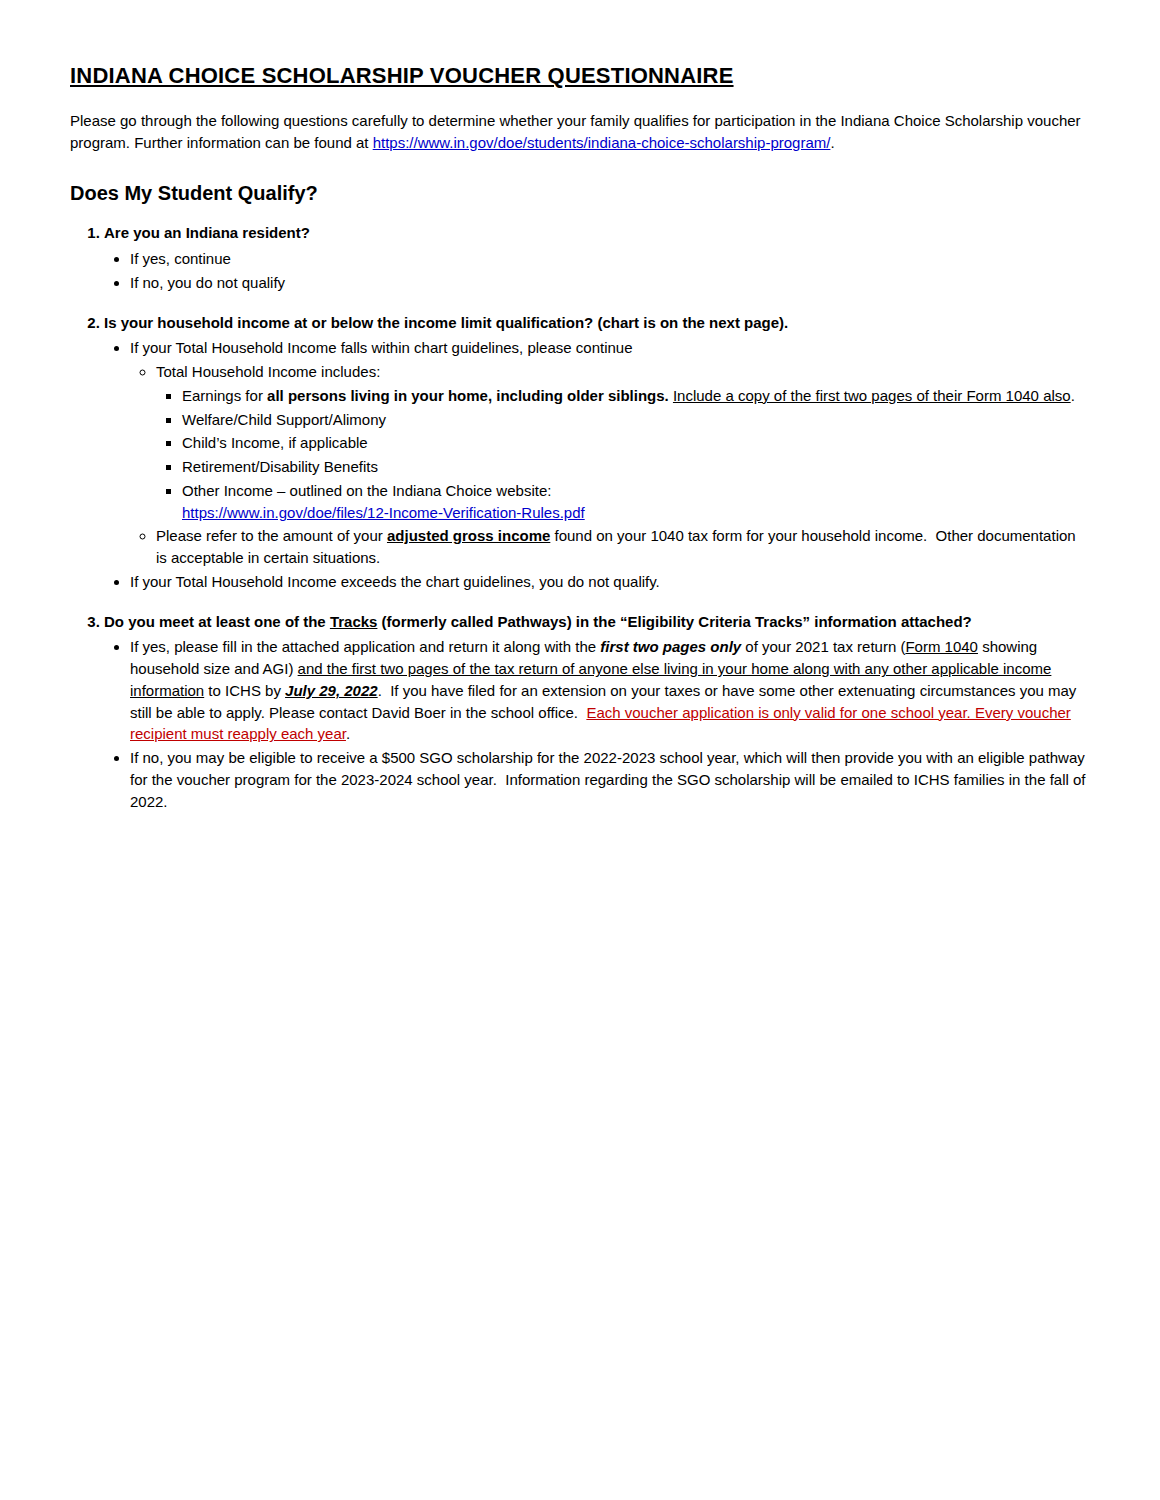INDIANA CHOICE SCHOLARSHIP VOUCHER QUESTIONNAIRE
Please go through the following questions carefully to determine whether your family qualifies for participation in the Indiana Choice Scholarship voucher program. Further information can be found at https://www.in.gov/doe/students/indiana-choice-scholarship-program/.
Does My Student Qualify?
Are you an Indiana resident?
If yes, continue
If no, you do not qualify
Is your household income at or below the income limit qualification? (chart is on the next page).
If your Total Household Income falls within chart guidelines, please continue
Total Household Income includes:
Earnings for all persons living in your home, including older siblings. Include a copy of the first two pages of their Form 1040 also.
Welfare/Child Support/Alimony
Child’s Income, if applicable
Retirement/Disability Benefits
Other Income – outlined on the Indiana Choice website:
https://www.in.gov/doe/files/12-Income-Verification-Rules.pdf
Please refer to the amount of your adjusted gross income found on your 1040 tax form for your household income. Other documentation is acceptable in certain situations.
If your Total Household Income exceeds the chart guidelines, you do not qualify.
Do you meet at least one of the Tracks (formerly called Pathways) in the “Eligibility Criteria Tracks” information attached?
If yes, please fill in the attached application and return it along with the first two pages only of your 2021 tax return (Form 1040 showing household size and AGI) and the first two pages of the tax return of anyone else living in your home along with any other applicable income information to ICHS by July 29, 2022. If you have filed for an extension on your taxes or have some other extenuating circumstances you may still be able to apply. Please contact David Boer in the school office. Each voucher application is only valid for one school year. Every voucher recipient must reapply each year.
If no, you may be eligible to receive a $500 SGO scholarship for the 2022-2023 school year, which will then provide you with an eligible pathway for the voucher program for the 2023-2024 school year. Information regarding the SGO scholarship will be emailed to ICHS families in the fall of 2022.